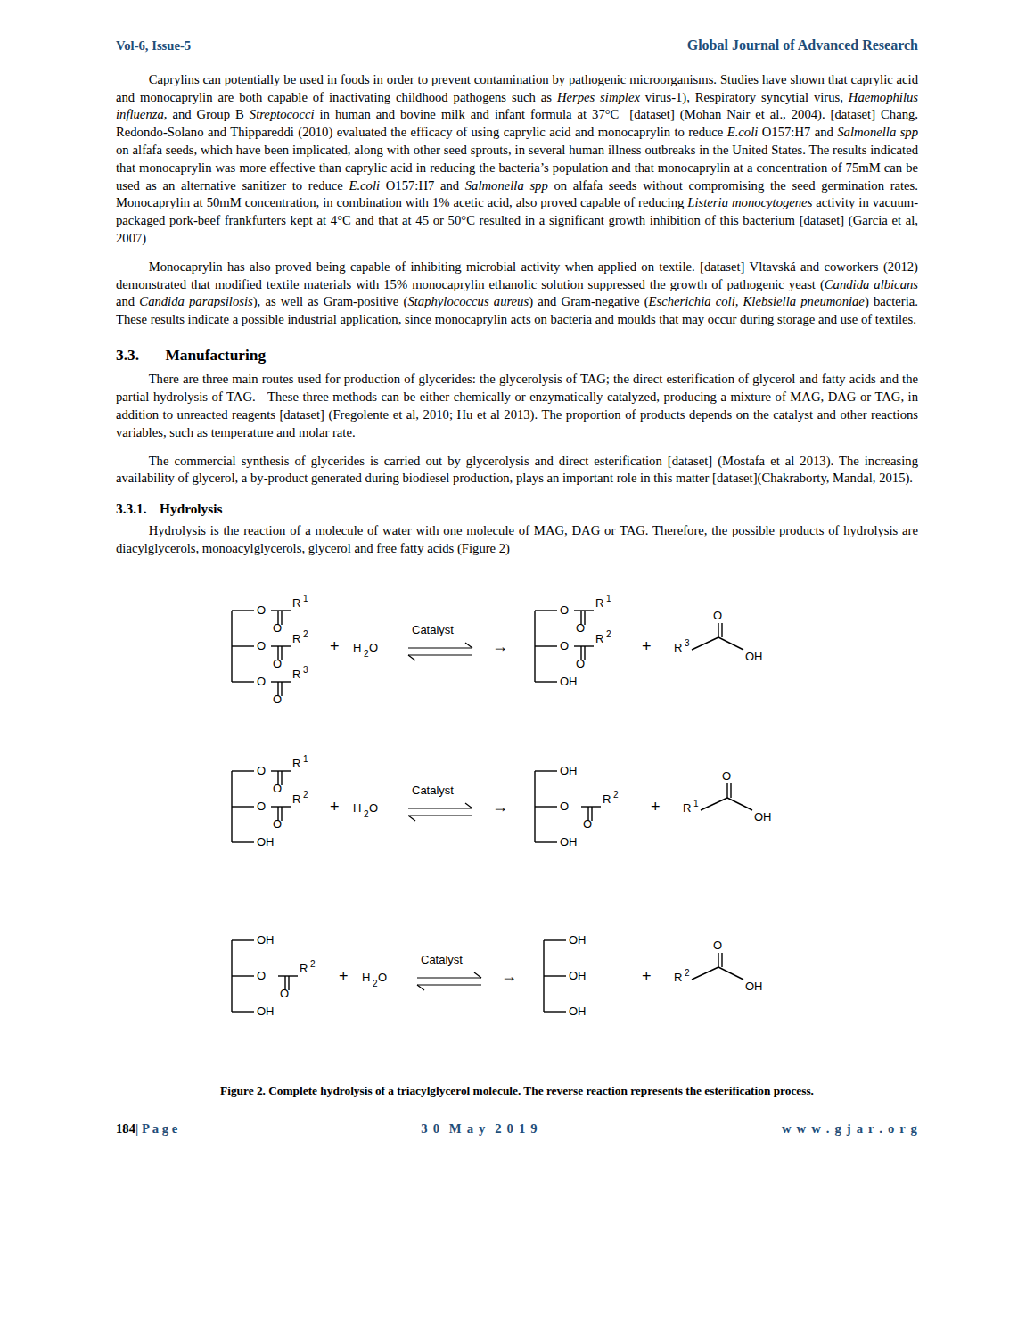Vol-6, Issue-5
Global Journal of Advanced Research
Caprylins can potentially be used in foods in order to prevent contamination by pathogenic microorganisms. Studies have shown that caprylic acid and monocaprylin are both capable of inactivating childhood pathogens such as Herpes simplex virus-1), Respiratory syncytial virus, Haemophilus influenza, and Group B Streptococci in human and bovine milk and infant formula at 37°C [dataset] (Mohan Nair et al., 2004). [dataset] Chang, Redondo-Solano and Thippareddi (2010) evaluated the efficacy of using caprylic acid and monocaprylin to reduce E.coli O157:H7 and Salmonella spp on alfafa seeds, which have been implicated, along with other seed sprouts, in several human illness outbreaks in the United States. The results indicated that monocaprylin was more effective than caprylic acid in reducing the bacteria’s population and that monocaprylin at a concentration of 75mM can be used as an alternative sanitizer to reduce E.coli O157:H7 and Salmonella spp on alfafa seeds without compromising the seed germination rates. Monocaprylin at 50mM concentration, in combination with 1% acetic acid, also proved capable of reducing Listeria monocytogenes activity in vacuum-packaged pork-beef frankfurters kept at 4°C and that at 45 or 50°C resulted in a significant growth inhibition of this bacterium [dataset] (Garcia et al, 2007)
Monocaprylin has also proved being capable of inhibiting microbial activity when applied on textile. [dataset] Vltavská and coworkers (2012) demonstrated that modified textile materials with 15% monocaprylin ethanolic solution suppressed the growth of pathogenic yeast (Candida albicans and Candida parapsilosis), as well as Gram-positive (Staphylococcus aureus) and Gram-negative (Escherichia coli, Klebsiella pneumoniae) bacteria. These results indicate a possible industrial application, since monocaprylin acts on bacteria and moulds that may occur during storage and use of textiles.
3.3. Manufacturing
There are three main routes used for production of glycerides: the glycerolysis of TAG; the direct esterification of glycerol and fatty acids and the partial hydrolysis of TAG. These three methods can be either chemically or enzymatically catalyzed, producing a mixture of MAG, DAG or TAG, in addition to unreacted reagents [dataset] (Fregolente et al, 2010; Hu et al 2013). The proportion of products depends on the catalyst and other reactions variables, such as temperature and molar rate.
The commercial synthesis of glycerides is carried out by glycerolysis and direct esterification [dataset] (Mostafa et al 2013). The increasing availability of glycerol, a by-product generated during biodiesel production, plays an important role in this matter [dataset](Chakraborty, Mandal, 2015).
3.3.1. Hydrolysis
Hydrolysis is the reaction of a molecule of water with one molecule of MAG, DAG or TAG. Therefore, the possible products of hydrolysis are diacylglycerols, monoacylglycerols, glycerol and free fatty acids (Figure 2)
O O O R1 R2 R3 O O O + H2O Catalyst → O O OH R1 R2 O O + R3 O OH O O OH R1 R2 O O + H2O Catalyst → OH O OH R2 O + R1 O OH OH O OH R2 O + H2O Catalyst → OH OH OH + R2 O OH
Figure 2. Complete hydrolysis of a triacylglycerol molecule. The reverse reaction represents the esterification process.
184| P a g e
3 0 M a y 2 0 1 9
w w w . g j a r . o r g